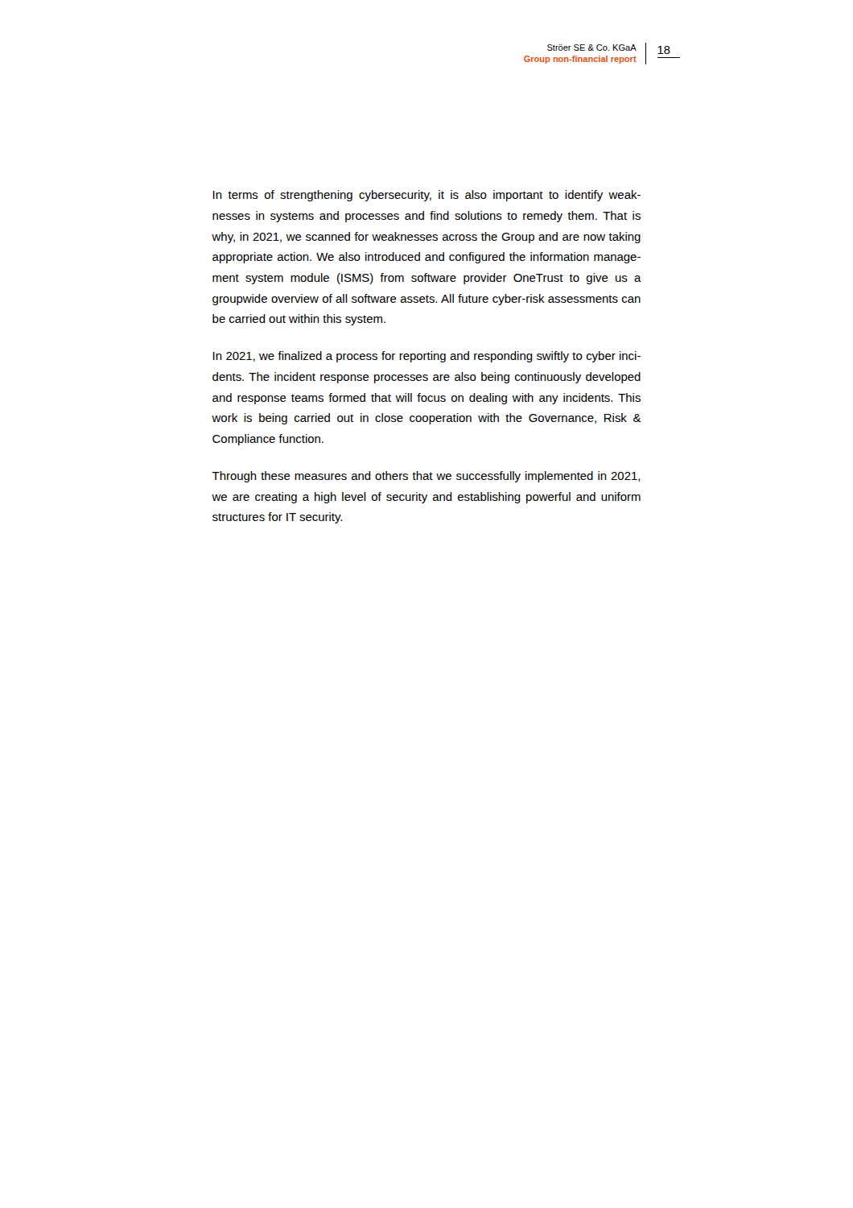Ströer SE & Co. KGaA
Group non-financial report
18
In terms of strengthening cybersecurity, it is also important to identify weaknesses in systems and processes and find solutions to remedy them. That is why, in 2021, we scanned for weaknesses across the Group and are now taking appropriate action. We also introduced and configured the information management system module (ISMS) from software provider OneTrust to give us a groupwide overview of all software assets. All future cyber-risk assessments can be carried out within this system.
In 2021, we finalized a process for reporting and responding swiftly to cyber incidents. The incident response processes are also being continuously developed and response teams formed that will focus on dealing with any incidents. This work is being carried out in close cooperation with the Governance, Risk & Compliance function.
Through these measures and others that we successfully implemented in 2021, we are creating a high level of security and establishing powerful and uniform structures for IT security.